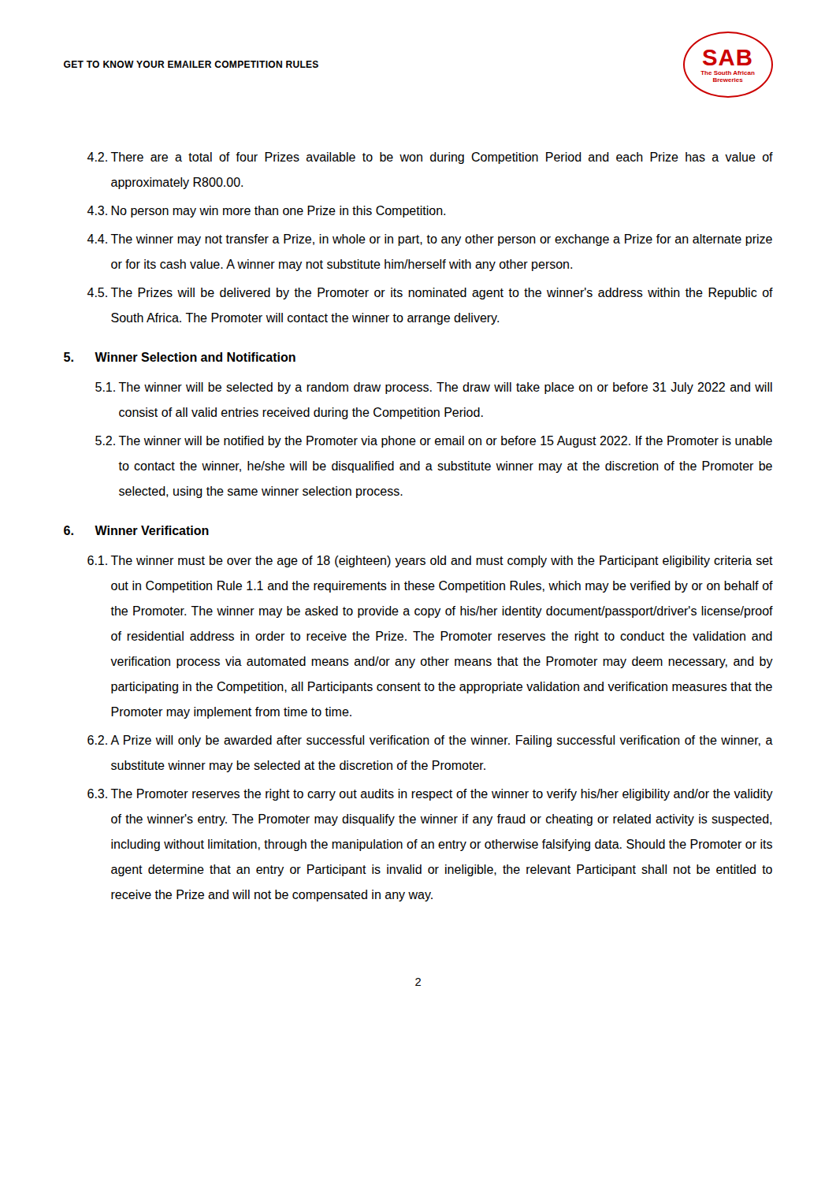GET TO KNOW YOUR EMAILER COMPETITION RULES
SAB
The South African
Breweries
4.2.
There are a total of four Prizes available to be won during Competition Period and each Prize has a value of approximately R800.00.
4.3.
No person may win more than one Prize in this Competition.
4.4.
The winner may not transfer a Prize, in whole or in part, to any other person or exchange a Prize for an alternate prize or for its cash value. A winner may not substitute him/herself with any other person.
4.5.
The Prizes will be delivered by the Promoter or its nominated agent to the winner's address within the Republic of South Africa. The Promoter will contact the winner to arrange delivery.
5.
Winner Selection and Notification
5.1.
The winner will be selected by a random draw process. The draw will take place on or before 31 July 2022 and will consist of all valid entries received during the Competition Period.
5.2.
The winner will be notified by the Promoter via phone or email on or before 15 August 2022. If the Promoter is unable to contact the winner, he/she will be disqualified and a substitute winner may at the discretion of the Promoter be selected, using the same winner selection process.
6.
Winner Verification
6.1.
The winner must be over the age of 18 (eighteen) years old and must comply with the Participant eligibility criteria set out in Competition Rule 1.1 and the requirements in these Competition Rules, which may be verified by or on behalf of the Promoter. The winner may be asked to provide a copy of his/her identity document/passport/driver's license/proof of residential address in order to receive the Prize. The Promoter reserves the right to conduct the validation and verification process via automated means and/or any other means that the Promoter may deem necessary, and by participating in the Competition, all Participants consent to the appropriate validation and verification measures that the Promoter may implement from time to time.
6.2.
A Prize will only be awarded after successful verification of the winner. Failing successful verification of the winner, a substitute winner may be selected at the discretion of the Promoter.
6.3.
The Promoter reserves the right to carry out audits in respect of the winner to verify his/her eligibility and/or the validity of the winner's entry. The Promoter may disqualify the winner if any fraud or cheating or related activity is suspected, including without limitation, through the manipulation of an entry or otherwise falsifying data. Should the Promoter or its agent determine that an entry or Participant is invalid or ineligible, the relevant Participant shall not be entitled to receive the Prize and will not be compensated in any way.
2